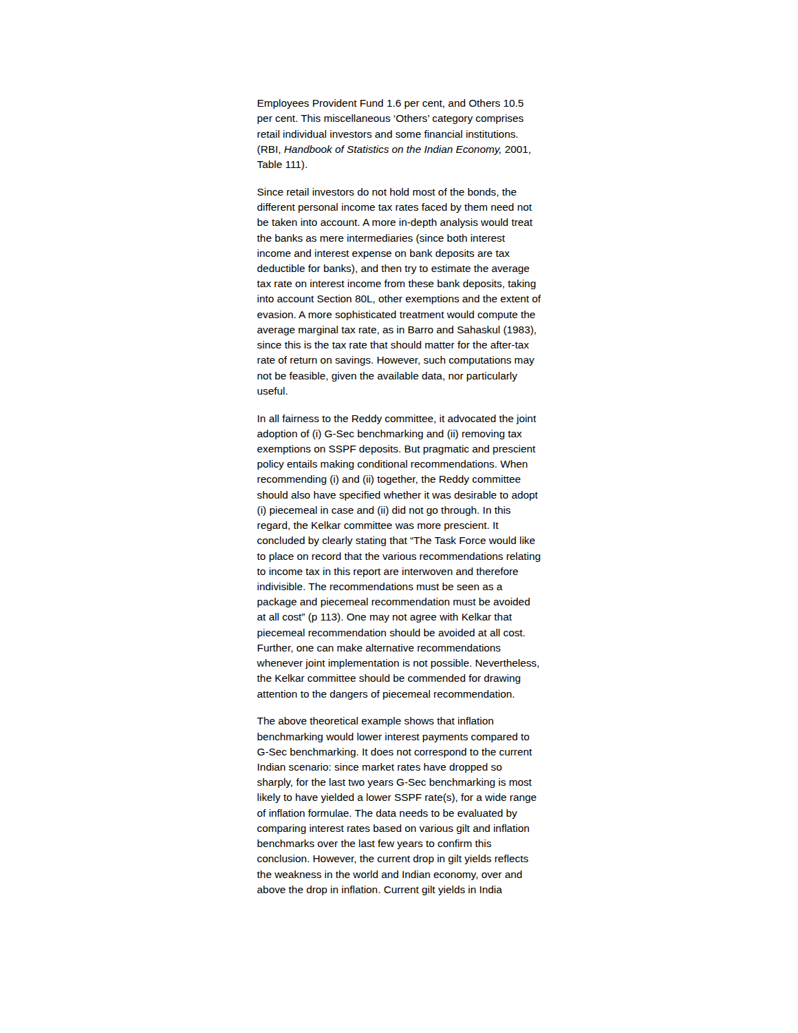Employees Provident Fund 1.6 per cent, and Others 10.5 per cent. This miscellaneous ‘Others’ category comprises retail individual investors and some financial institutions. (RBI, Handbook of Statistics on the Indian Economy, 2001, Table 111).
Since retail investors do not hold most of the bonds, the different personal income tax rates faced by them need not be taken into account. A more in-depth analysis would treat the banks as mere intermediaries (since both interest income and interest expense on bank deposits are tax deductible for banks), and then try to estimate the average tax rate on interest income from these bank deposits, taking into account Section 80L, other exemptions and the extent of evasion. A more sophisticated treatment would compute the average marginal tax rate, as in Barro and Sahaskul (1983), since this is the tax rate that should matter for the after-tax rate of return on savings. However, such computations may not be feasible, given the available data, nor particularly useful.
In all fairness to the Reddy committee, it advocated the joint adoption of (i) G-Sec benchmarking and (ii) removing tax exemptions on SSPF deposits. But pragmatic and prescient policy entails making conditional recommendations. When recommending (i) and (ii) together, the Reddy committee should also have specified whether it was desirable to adopt (i) piecemeal in case and (ii) did not go through. In this regard, the Kelkar committee was more prescient. It concluded by clearly stating that “The Task Force would like to place on record that the various recommendations relating to income tax in this report are interwoven and therefore indivisible. The recommendations must be seen as a package and piecemeal recommendation must be avoided at all cost” (p 113). One may not agree with Kelkar that piecemeal recommendation should be avoided at all cost. Further, one can make alternative recommendations whenever joint implementation is not possible. Nevertheless, the Kelkar committee should be commended for drawing attention to the dangers of piecemeal recommendation.
The above theoretical example shows that inflation benchmarking would lower interest payments compared to G-Sec benchmarking. It does not correspond to the current Indian scenario: since market rates have dropped so sharply, for the last two years G-Sec benchmarking is most likely to have yielded a lower SSPF rate(s), for a wide range of inflation formulae. The data needs to be evaluated by comparing interest rates based on various gilt and inflation benchmarks over the last few years to confirm this conclusion. However, the current drop in gilt yields reflects the weakness in the world and Indian economy, over and above the drop in inflation. Current gilt yields in India